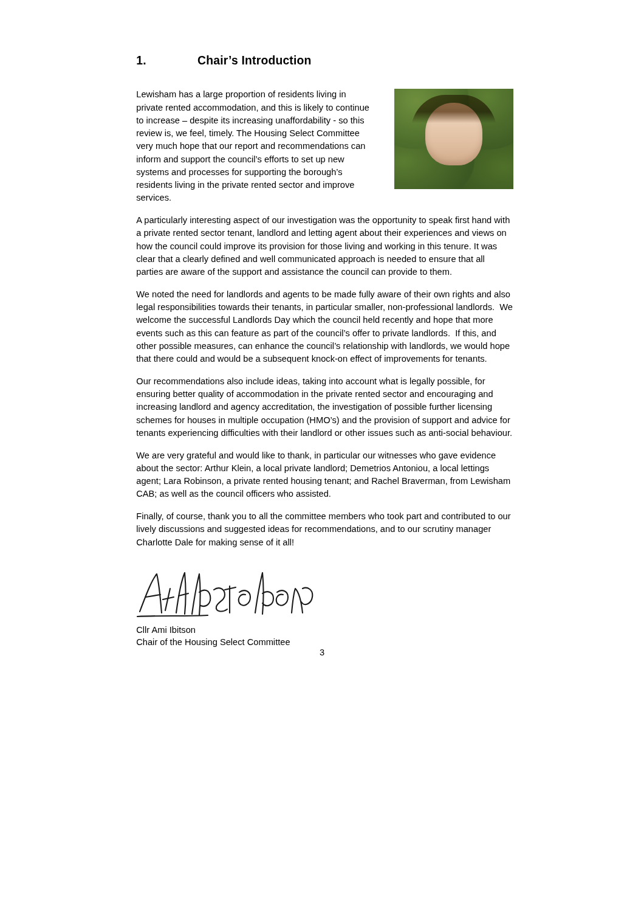1. Chair’s Introduction
Lewisham has a large proportion of residents living in private rented accommodation, and this is likely to continue to increase – despite its increasing unaffordability - so this review is, we feel, timely. The Housing Select Committee very much hope that our report and recommendations can inform and support the council’s efforts to set up new systems and processes for supporting the borough’s residents living in the private rented sector and improve services.
A particularly interesting aspect of our investigation was the opportunity to speak first hand with a private rented sector tenant, landlord and letting agent about their experiences and views on how the council could improve its provision for those living and working in this tenure. It was clear that a clearly defined and well communicated approach is needed to ensure that all parties are aware of the support and assistance the council can provide to them.
We noted the need for landlords and agents to be made fully aware of their own rights and also legal responsibilities towards their tenants, in particular smaller, non-professional landlords. We welcome the successful Landlords Day which the council held recently and hope that more events such as this can feature as part of the council’s offer to private landlords. If this, and other possible measures, can enhance the council’s relationship with landlords, we would hope that there could and would be a subsequent knock-on effect of improvements for tenants.
Our recommendations also include ideas, taking into account what is legally possible, for ensuring better quality of accommodation in the private rented sector and encouraging and increasing landlord and agency accreditation, the investigation of possible further licensing schemes for houses in multiple occupation (HMO’s) and the provision of support and advice for tenants experiencing difficulties with their landlord or other issues such as anti-social behaviour.
We are very grateful and would like to thank, in particular our witnesses who gave evidence about the sector: Arthur Klein, a local private landlord; Demetrios Antoniou, a local lettings agent; Lara Robinson, a private rented housing tenant; and Rachel Braverman, from Lewisham CAB; as well as the council officers who assisted.
Finally, of course, thank you to all the committee members who took part and contributed to our lively discussions and suggested ideas for recommendations, and to our scrutiny manager Charlotte Dale for making sense of it all!
Cllr Ami Ibitson
Chair of the Housing Select Committee
3